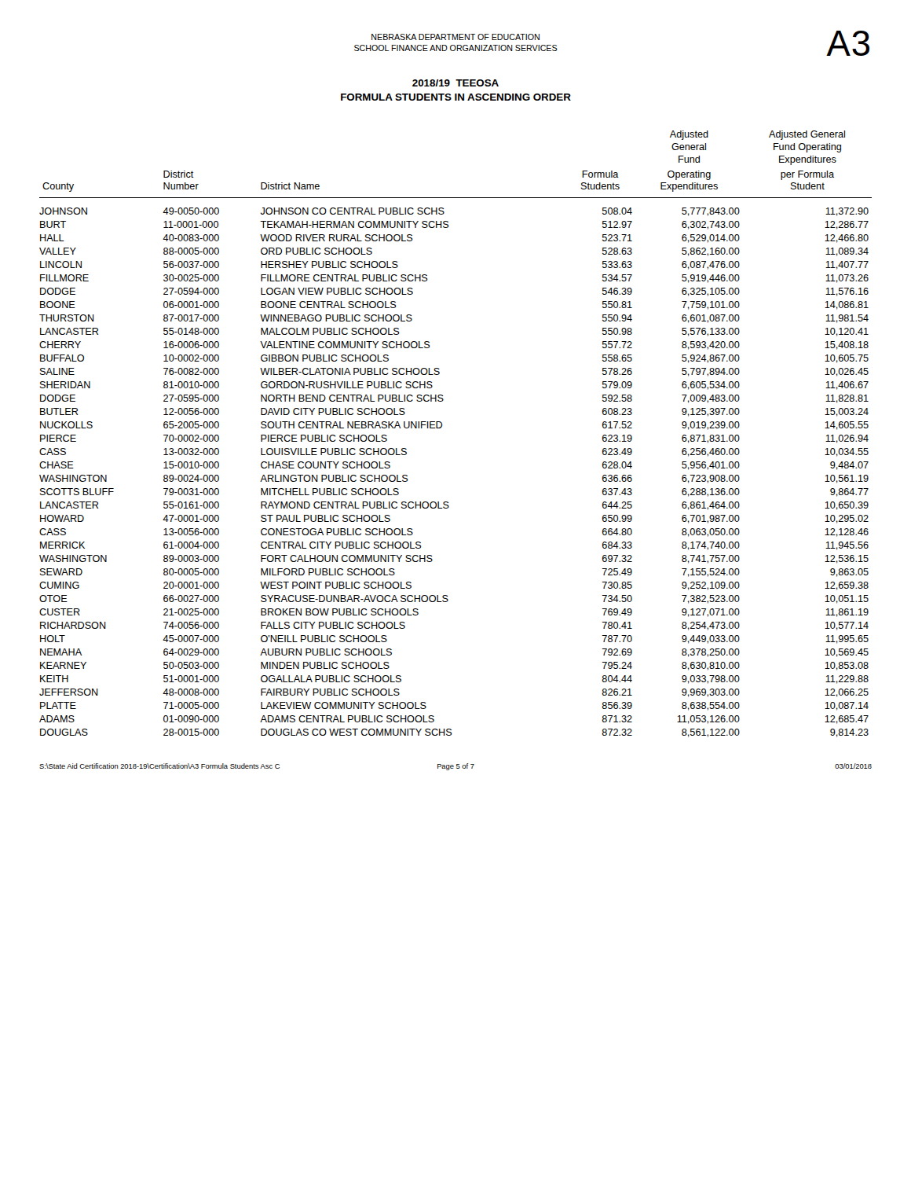A3
NEBRASKA DEPARTMENT OF EDUCATION
SCHOOL FINANCE AND ORGANIZATION SERVICES
2018/19 TEEOSA
FORMULA STUDENTS IN ASCENDING ORDER
| | | | | Adjusted General Fund | Adjusted General Fund Operating Expenditures |
| --- | --- | --- | --- | --- | --- |
| County | District Number | District Name | Formula Students | Operating Expenditures | per Formula Student |
| JOHNSON | 49-0050-000 | JOHNSON CO CENTRAL PUBLIC SCHS | 508.04 | 5,777,843.00 | 11,372.90 |
| BURT | 11-0001-000 | TEKAMAH-HERMAN COMMUNITY SCHS | 512.97 | 6,302,743.00 | 12,286.77 |
| HALL | 40-0083-000 | WOOD RIVER RURAL SCHOOLS | 523.71 | 6,529,014.00 | 12,466.80 |
| VALLEY | 88-0005-000 | ORD PUBLIC SCHOOLS | 528.63 | 5,862,160.00 | 11,089.34 |
| LINCOLN | 56-0037-000 | HERSHEY PUBLIC SCHOOLS | 533.63 | 6,087,476.00 | 11,407.77 |
| FILLMORE | 30-0025-000 | FILLMORE CENTRAL PUBLIC SCHS | 534.57 | 5,919,446.00 | 11,073.26 |
| DODGE | 27-0594-000 | LOGAN VIEW PUBLIC SCHOOLS | 546.39 | 6,325,105.00 | 11,576.16 |
| BOONE | 06-0001-000 | BOONE CENTRAL SCHOOLS | 550.81 | 7,759,101.00 | 14,086.81 |
| THURSTON | 87-0017-000 | WINNEBAGO PUBLIC SCHOOLS | 550.94 | 6,601,087.00 | 11,981.54 |
| LANCASTER | 55-0148-000 | MALCOLM PUBLIC SCHOOLS | 550.98 | 5,576,133.00 | 10,120.41 |
| CHERRY | 16-0006-000 | VALENTINE COMMUNITY SCHOOLS | 557.72 | 8,593,420.00 | 15,408.18 |
| BUFFALO | 10-0002-000 | GIBBON PUBLIC SCHOOLS | 558.65 | 5,924,867.00 | 10,605.75 |
| SALINE | 76-0082-000 | WILBER-CLATONIA PUBLIC SCHOOLS | 578.26 | 5,797,894.00 | 10,026.45 |
| SHERIDAN | 81-0010-000 | GORDON-RUSHVILLE PUBLIC SCHS | 579.09 | 6,605,534.00 | 11,406.67 |
| DODGE | 27-0595-000 | NORTH BEND CENTRAL PUBLIC SCHS | 592.58 | 7,009,483.00 | 11,828.81 |
| BUTLER | 12-0056-000 | DAVID CITY PUBLIC SCHOOLS | 608.23 | 9,125,397.00 | 15,003.24 |
| NUCKOLLS | 65-2005-000 | SOUTH CENTRAL NEBRASKA UNIFIED | 617.52 | 9,019,239.00 | 14,605.55 |
| PIERCE | 70-0002-000 | PIERCE PUBLIC SCHOOLS | 623.19 | 6,871,831.00 | 11,026.94 |
| CASS | 13-0032-000 | LOUISVILLE PUBLIC SCHOOLS | 623.49 | 6,256,460.00 | 10,034.55 |
| CHASE | 15-0010-000 | CHASE COUNTY SCHOOLS | 628.04 | 5,956,401.00 | 9,484.07 |
| WASHINGTON | 89-0024-000 | ARLINGTON PUBLIC SCHOOLS | 636.66 | 6,723,908.00 | 10,561.19 |
| SCOTTS BLUFF | 79-0031-000 | MITCHELL PUBLIC SCHOOLS | 637.43 | 6,288,136.00 | 9,864.77 |
| LANCASTER | 55-0161-000 | RAYMOND CENTRAL PUBLIC SCHOOLS | 644.25 | 6,861,464.00 | 10,650.39 |
| HOWARD | 47-0001-000 | ST PAUL PUBLIC SCHOOLS | 650.99 | 6,701,987.00 | 10,295.02 |
| CASS | 13-0056-000 | CONESTOGA PUBLIC SCHOOLS | 664.80 | 8,063,050.00 | 12,128.46 |
| MERRICK | 61-0004-000 | CENTRAL CITY PUBLIC SCHOOLS | 684.33 | 8,174,740.00 | 11,945.56 |
| WASHINGTON | 89-0003-000 | FORT CALHOUN COMMUNITY SCHS | 697.32 | 8,741,757.00 | 12,536.15 |
| SEWARD | 80-0005-000 | MILFORD PUBLIC SCHOOLS | 725.49 | 7,155,524.00 | 9,863.05 |
| CUMING | 20-0001-000 | WEST POINT PUBLIC SCHOOLS | 730.85 | 9,252,109.00 | 12,659.38 |
| OTOE | 66-0027-000 | SYRACUSE-DUNBAR-AVOCA SCHOOLS | 734.50 | 7,382,523.00 | 10,051.15 |
| CUSTER | 21-0025-000 | BROKEN BOW PUBLIC SCHOOLS | 769.49 | 9,127,071.00 | 11,861.19 |
| RICHARDSON | 74-0056-000 | FALLS CITY PUBLIC SCHOOLS | 780.41 | 8,254,473.00 | 10,577.14 |
| HOLT | 45-0007-000 | O'NEILL PUBLIC SCHOOLS | 787.70 | 9,449,033.00 | 11,995.65 |
| NEMAHA | 64-0029-000 | AUBURN PUBLIC SCHOOLS | 792.69 | 8,378,250.00 | 10,569.45 |
| KEARNEY | 50-0503-000 | MINDEN PUBLIC SCHOOLS | 795.24 | 8,630,810.00 | 10,853.08 |
| KEITH | 51-0001-000 | OGALLALA PUBLIC SCHOOLS | 804.44 | 9,033,798.00 | 11,229.88 |
| JEFFERSON | 48-0008-000 | FAIRBURY PUBLIC SCHOOLS | 826.21 | 9,969,303.00 | 12,066.25 |
| PLATTE | 71-0005-000 | LAKEVIEW COMMUNITY SCHOOLS | 856.39 | 8,638,554.00 | 10,087.14 |
| ADAMS | 01-0090-000 | ADAMS CENTRAL PUBLIC SCHOOLS | 871.32 | 11,053,126.00 | 12,685.47 |
| DOUGLAS | 28-0015-000 | DOUGLAS CO WEST COMMUNITY SCHS | 872.32 | 8,561,122.00 | 9,814.23 |
S:\State Aid Certification 2018-19\Certification\A3 Formula Students Asc C
Page 5 of 7
03/01/2018